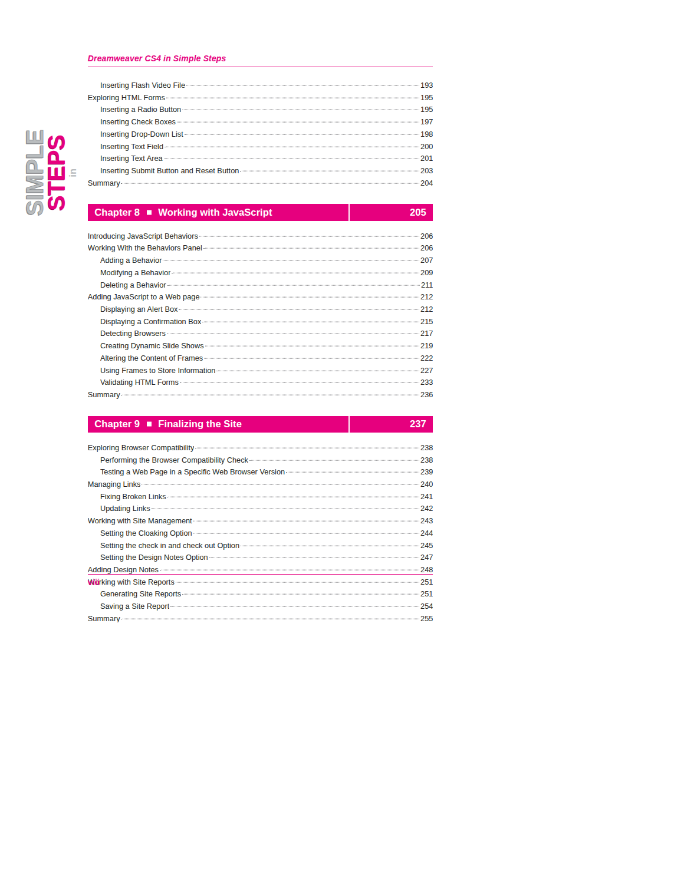SIMPLE STEPS in
Dreamweaver CS4 in Simple Steps
Inserting Flash Video File 193
Exploring HTML Forms 195
Inserting a Radio Button 195
Inserting Check Boxes 197
Inserting Drop-Down List 198
Inserting Text Field 200
Inserting Text Area 201
Inserting Submit Button and Reset Button 203
Summary 204
Chapter 8 Working with JavaScript
205
Introducing JavaScript Behaviors 206
Working With the Behaviors Panel 206
Adding a Behavior 207
Modifying a Behavior 209
Deleting a Behavior 211
Adding JavaScript to a Web page 212
Displaying an Alert Box 212
Displaying a Confirmation Box 215
Detecting Browsers 217
Creating Dynamic Slide Shows 219
Altering the Content of Frames 222
Using Frames to Store Information 227
Validating HTML Forms 233
Summary 236
Chapter 9 Finalizing the Site
237
Exploring Browser Compatibility 238
Performing the Browser Compatibility Check 238
Testing a Web Page in a Specific Web Browser Version 239
Managing Links 240
Fixing Broken Links 241
Updating Links 242
Working with Site Management 243
Setting the Cloaking Option 244
Setting the check in and check out Option 245
Setting the Design Notes Option 247
Adding Design Notes 248
Working with Site Reports 251
Generating Site Reports 251
Saving a Site Report 254
Summary 255
viii